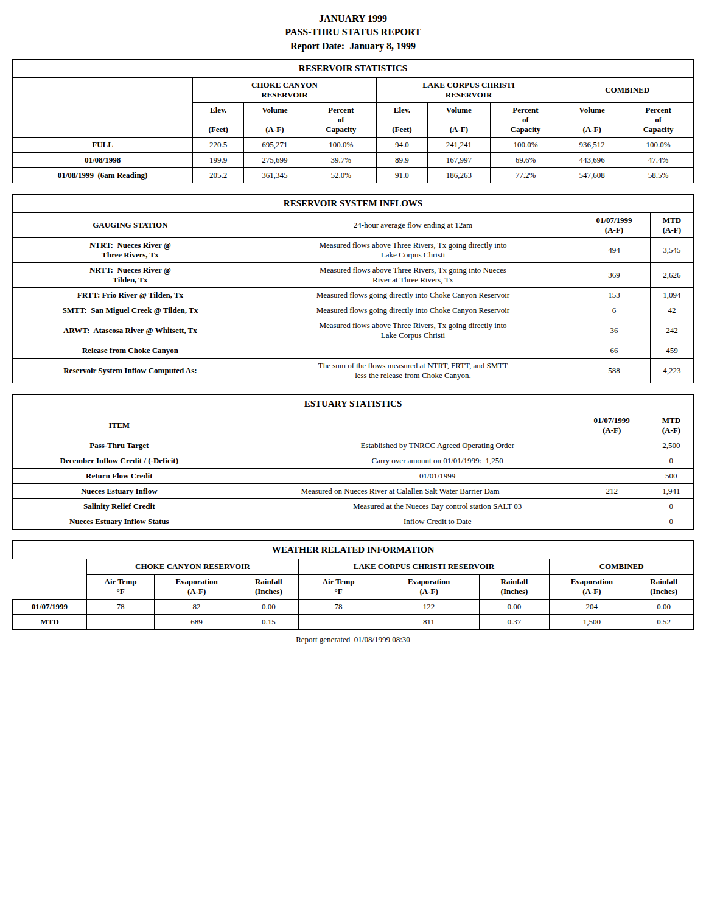JANUARY 1999
PASS-THRU STATUS REPORT
Report Date: January 8, 1999
| RESERVOIR STATISTICS |
| | CHOKE CANYON RESERVOIR | LAKE CORPUS CHRISTI RESERVOIR | COMBINED |
| Elev. (Feet) | Volume (A-F) | Percent of Capacity | Elev. (Feet) | Volume (A-F) | Percent of Capacity | Volume (A-F) | Percent of Capacity |
| FULL | 220.5 | 695,271 | 100.0% | 94.0 | 241,241 | 100.0% | 936,512 | 100.0% |
| 01/08/1998 | 199.9 | 275,699 | 39.7% | 89.9 | 167,997 | 69.6% | 443,696 | 47.4% |
| 01/08/1999 (6am Reading) | 205.2 | 361,345 | 52.0% | 91.0 | 186,263 | 77.2% | 547,608 | 58.5% |
| RESERVOIR SYSTEM INFLOWS |
| GAUGING STATION | 24-hour average flow ending at 12am | 01/07/1999 (A-F) | MTD (A-F) |
| NTRT: Nueces River @ Three Rivers, Tx | Measured flows above Three Rivers, Tx going directly into Lake Corpus Christi | 494 | 3,545 |
| NRTT: Nueces River @ Tilden, Tx | Measured flows above Three Rivers, Tx going into Nueces River at Three Rivers, Tx | 369 | 2,626 |
| FRTT: Frio River @ Tilden, Tx | Measured flows going directly into Choke Canyon Reservoir | 153 | 1,094 |
| SMTT: San Miguel Creek @ Tilden, Tx | Measured flows going directly into Choke Canyon Reservoir | 6 | 42 |
| ARWT: Atascosa River @ Whitsett, Tx | Measured flows above Three Rivers, Tx going directly into Lake Corpus Christi | 36 | 242 |
| Release from Choke Canyon | | 66 | 459 |
| Reservoir System Inflow Computed As: | The sum of the flows measured at NTRT, FRTT, and SMTT less the release from Choke Canyon. | 588 | 4,223 |
| ESTUARY STATISTICS |
| ITEM | | 01/07/1999 (A-F) | MTD (A-F) |
| Pass-Thru Target | Established by TNRCC Agreed Operating Order | 2,500 |
| December Inflow Credit / (-Deficit) | Carry over amount on 01/01/1999: 1,250 | 0 |
| Return Flow Credit | 01/01/1999 | 500 |
| Nueces Estuary Inflow | Measured on Nueces River at Calallen Salt Water Barrier Dam | 212 | 1,941 |
| Salinity Relief Credit | Measured at the Nueces Bay control station SALT 03 | 0 |
| Nueces Estuary Inflow Status | Inflow Credit to Date | 0 |
| WEATHER RELATED INFORMATION |
| | CHOKE CANYON RESERVOIR | LAKE CORPUS CHRISTI RESERVOIR | COMBINED |
| | Air Temp °F | Evaporation (A-F) | Rainfall (Inches) | Air Temp °F | Evaporation (A-F) | Rainfall (Inches) | Evaporation (A-F) | Rainfall (Inches) |
| 01/07/1999 | 78 | 82 | 0.00 | 78 | 122 | 0.00 | 204 | 0.00 |
| MTD | | 689 | 0.15 | | 811 | 0.37 | 1,500 | 0.52 |
Report generated 01/08/1999 08:30